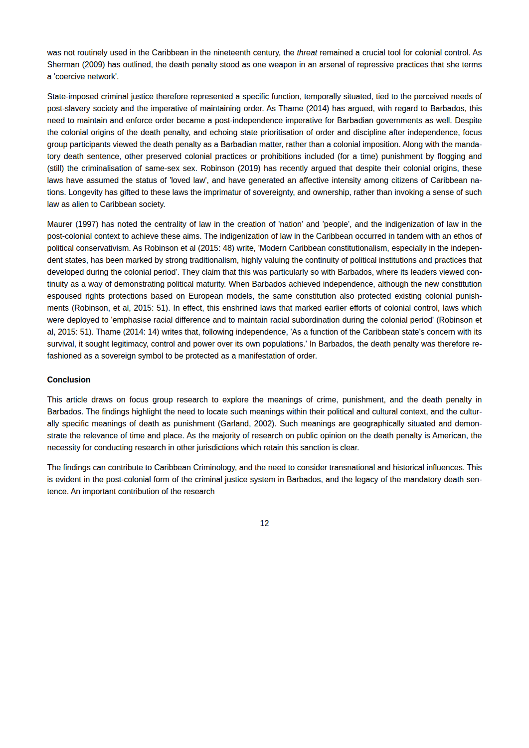was not routinely used in the Caribbean in the nineteenth century, the threat remained a crucial tool for colonial control. As Sherman (2009) has outlined, the death penalty stood as one weapon in an arsenal of repressive practices that she terms a 'coercive network'.
State-imposed criminal justice therefore represented a specific function, temporally situated, tied to the perceived needs of post-slavery society and the imperative of maintaining order. As Thame (2014) has argued, with regard to Barbados, this need to maintain and enforce order became a post-independence imperative for Barbadian governments as well. Despite the colonial origins of the death penalty, and echoing state prioritisation of order and discipline after independence, focus group participants viewed the death penalty as a Barbadian matter, rather than a colonial imposition. Along with the mandatory death sentence, other preserved colonial practices or prohibitions included (for a time) punishment by flogging and (still) the criminalisation of same-sex sex. Robinson (2019) has recently argued that despite their colonial origins, these laws have assumed the status of 'loved law', and have generated an affective intensity among citizens of Caribbean nations. Longevity has gifted to these laws the imprimatur of sovereignty, and ownership, rather than invoking a sense of such law as alien to Caribbean society.
Maurer (1997) has noted the centrality of law in the creation of 'nation' and 'people', and the indigenization of law in the post-colonial context to achieve these aims. The indigenization of law in the Caribbean occurred in tandem with an ethos of political conservativism. As Robinson et al (2015: 48) write, 'Modern Caribbean constitutionalism, especially in the independent states, has been marked by strong traditionalism, highly valuing the continuity of political institutions and practices that developed during the colonial period'. They claim that this was particularly so with Barbados, where its leaders viewed continuity as a way of demonstrating political maturity. When Barbados achieved independence, although the new constitution espoused rights protections based on European models, the same constitution also protected existing colonial punishments (Robinson, et al, 2015: 51). In effect, this enshrined laws that marked earlier efforts of colonial control, laws which were deployed to 'emphasise racial difference and to maintain racial subordination during the colonial period' (Robinson et al, 2015: 51). Thame (2014: 14) writes that, following independence, 'As a function of the Caribbean state's concern with its survival, it sought legitimacy, control and power over its own populations.' In Barbados, the death penalty was therefore re-fashioned as a sovereign symbol to be protected as a manifestation of order.
Conclusion
This article draws on focus group research to explore the meanings of crime, punishment, and the death penalty in Barbados. The findings highlight the need to locate such meanings within their political and cultural context, and the culturally specific meanings of death as punishment (Garland, 2002). Such meanings are geographically situated and demonstrate the relevance of time and place. As the majority of research on public opinion on the death penalty is American, the necessity for conducting research in other jurisdictions which retain this sanction is clear.
The findings can contribute to Caribbean Criminology, and the need to consider transnational and historical influences. This is evident in the post-colonial form of the criminal justice system in Barbados, and the legacy of the mandatory death sentence. An important contribution of the research
12